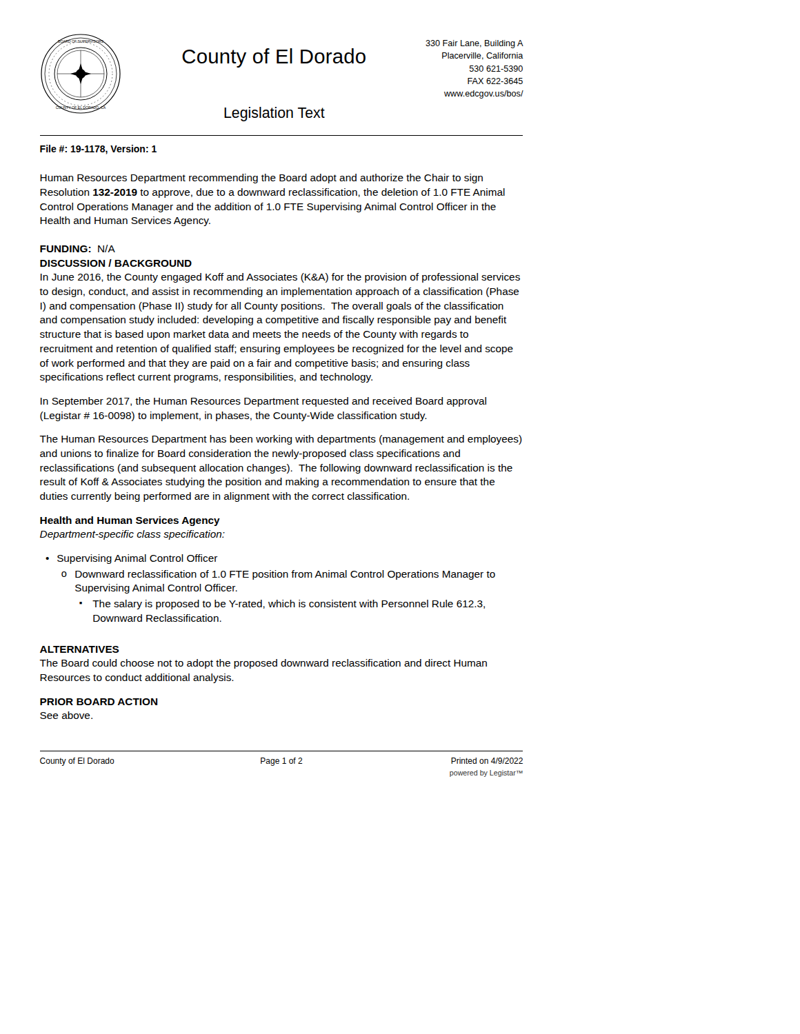BOARD OF SUPERVISORS COUNTY OF EL DORADO, CA
County of El Dorado
Legislation Text
330 Fair Lane, Building A
Placerville, California
530 621-5390
FAX 622-3645
www.edcgov.us/bos/
File #: 19-1178, Version: 1
Human Resources Department recommending the Board adopt and authorize the Chair to sign Resolution 132-2019 to approve, due to a downward reclassification, the deletion of 1.0 FTE Animal Control Operations Manager and the addition of 1.0 FTE Supervising Animal Control Officer in the Health and Human Services Agency.
FUNDING: N/A
DISCUSSION / BACKGROUND
In June 2016, the County engaged Koff and Associates (K&A) for the provision of professional services to design, conduct, and assist in recommending an implementation approach of a classification (Phase I) and compensation (Phase II) study for all County positions. The overall goals of the classification and compensation study included: developing a competitive and fiscally responsible pay and benefit structure that is based upon market data and meets the needs of the County with regards to recruitment and retention of qualified staff; ensuring employees be recognized for the level and scope of work performed and that they are paid on a fair and competitive basis; and ensuring class specifications reflect current programs, responsibilities, and technology.
In September 2017, the Human Resources Department requested and received Board approval (Legistar # 16-0098) to implement, in phases, the County-Wide classification study.
The Human Resources Department has been working with departments (management and employees) and unions to finalize for Board consideration the newly-proposed class specifications and reclassifications (and subsequent allocation changes). The following downward reclassification is the result of Koff & Associates studying the position and making a recommendation to ensure that the duties currently being performed are in alignment with the correct classification.
Health and Human Services Agency
Department-specific class specification:
Supervising Animal Control Officer
Downward reclassification of 1.0 FTE position from Animal Control Operations Manager to Supervising Animal Control Officer.
The salary is proposed to be Y-rated, which is consistent with Personnel Rule 612.3, Downward Reclassification.
ALTERNATIVES
The Board could choose not to adopt the proposed downward reclassification and direct Human Resources to conduct additional analysis.
PRIOR BOARD ACTION
See above.
County of El Dorado
Page 1 of 2
Printed on 4/9/2022 powered by Legistar™